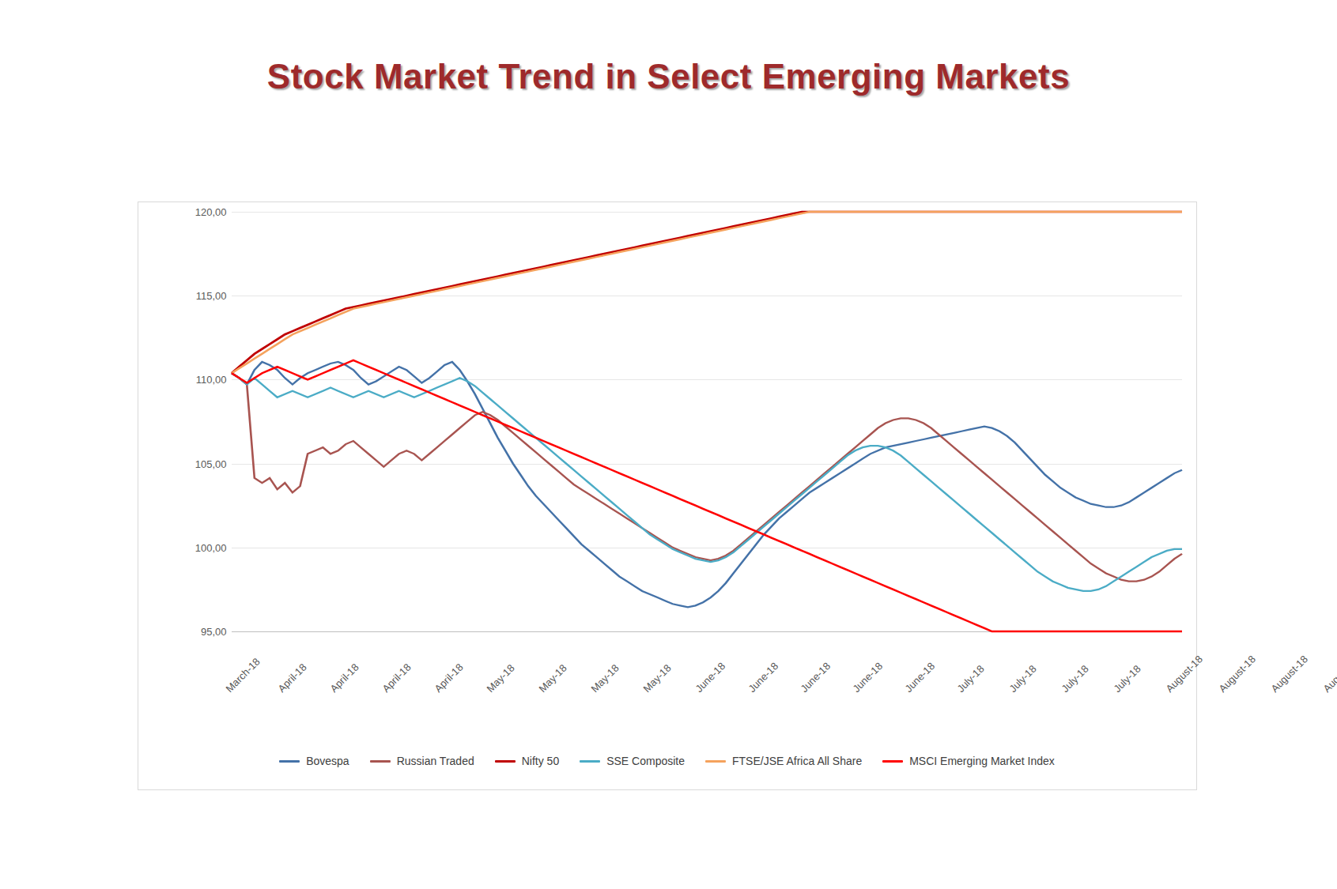Stock Market Trend in Select Emerging Markets
120,00
115,00
110,00
105,00
100,00
95,00
March-18
April-18
April-18
April-18
April-18
May-18
May-18
May-18
May-18
June-18
June-18
June-18
June-18
June-18
July-18
July-18
July-18
July-18
August-18
August-18
August-18
August-18
Bovespa
Russian Traded
Nifty 50
SSE Composite
FTSE/JSE Africa All Share
MSCI Emerging Market Index